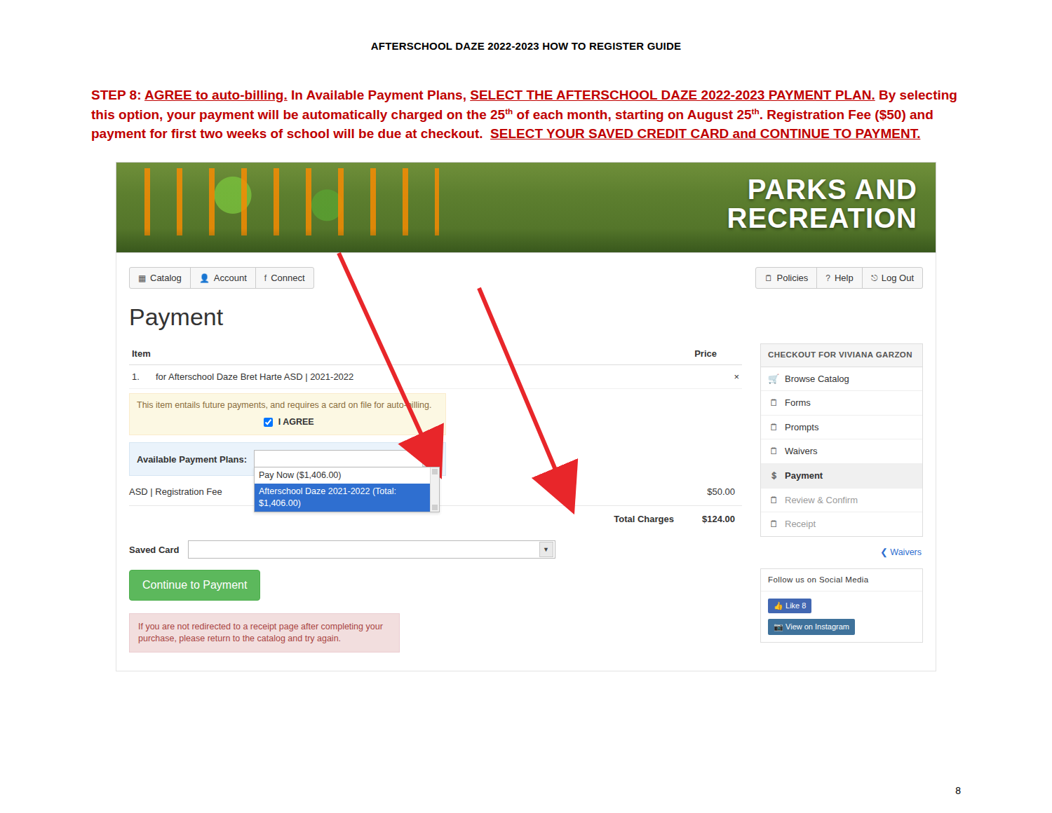AFTERSCHOOL DAZE 2022-2023 HOW TO REGISTER GUIDE
STEP 8: AGREE to auto-billing. In Available Payment Plans, SELECT THE AFTERSCHOOL DAZE 2022-2023 PAYMENT PLAN. By selecting this option, your payment will be automatically charged on the 25th of each month, starting on August 25th. Registration Fee ($50) and payment for first two weeks of school will be due at checkout. SELECT YOUR SAVED CREDIT CARD and CONTINUE TO PAYMENT.
PARKS AND RECREATION
▦Catalog 👤Account f Connect
🗒Policies ?Help ⎋Log Out
Payment
| Item | Price | |
| --- | --- | --- |
| 1. | for Afterschool Daze Bret Harte ASD / 2021-2022 | | × |
This item entails future payments, and requires a card on file for auto-billing. I AGREE
Available Payment Plans:
▼
Pay Now ($1,406.00)
Afterschool Daze 2021-2022 (Total: $1,406.00)
ASD | Registration Fee $50.00
Total Charges $124.00
Saved Card
▼
Continue to Payment
If you are not redirected to a receipt page after completing your purchase, please return to the catalog and try again.
CHECKOUT FOR VIVIANA GARZON
🛒Browse Catalog
🗒Forms
🗒Prompts
🗒Waivers
＄Payment
🗒Review & Confirm
🗒Receipt
❮ Waivers
Follow us on Social Media
👍 Like 8 📷 View on Instagram
8